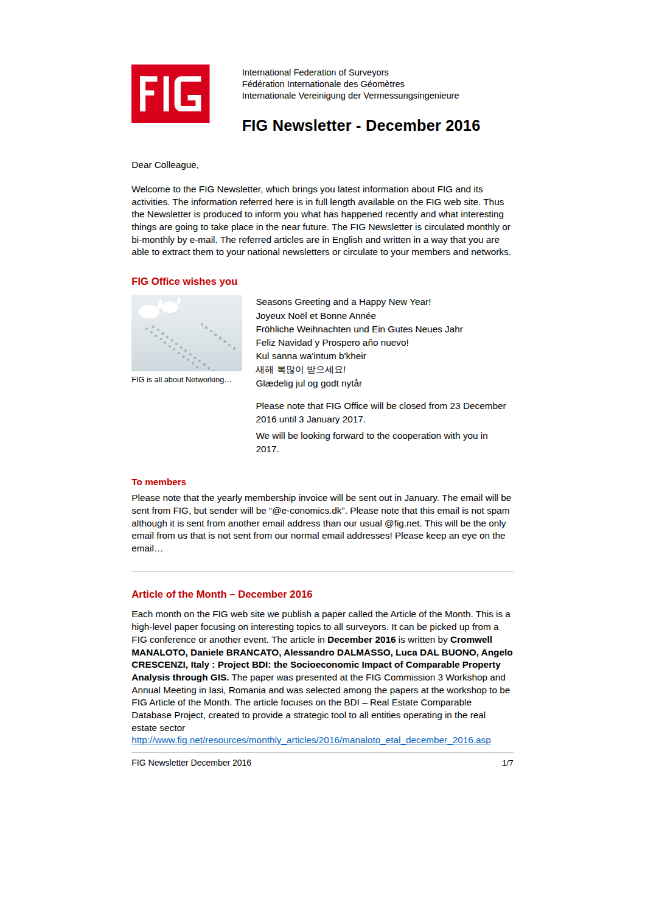International Federation of Surveyors
Fédération Internationale des Géomètres
Internationale Vereinigung der Vermessungsingenieure
FIG Newsletter - December 2016
Dear Colleague,
Welcome to the FIG Newsletter, which brings you latest information about FIG and its activities. The information referred here is in full length available on the FIG web site. Thus the Newsletter is produced to inform you what has happened recently and what interesting things are going to take place in the near future. The FIG Newsletter is circulated monthly or bi-monthly by e-mail. The referred articles are in English and written in a way that you are able to extract them to your national newsletters or circulate to your members and networks.
FIG Office wishes you
FIG is all about Networking…
Seasons Greeting and a Happy New Year!
Joyeux Noël et Bonne Année
Fröhliche Weihnachten und Ein Gutes Neues Jahr
Feliz Navidad y Prospero año nuevo!
Kul sanna wa'intum b'kheir
새해 복많이 받으세요!
Glædelig jul og godt nytår
Please note that FIG Office will be closed from 23 December 2016 until 3 January 2017.
We will be looking forward to the cooperation with you in 2017.
To members
Please note that the yearly membership invoice will be sent out in January. The email will be sent from FIG, but sender will be “@e-conomics.dk”. Please note that this email is not spam although it is sent from another email address than our usual @fig.net. This will be the only email from us that is not sent from our normal email addresses! Please keep an eye on the email…
Article of the Month – December 2016
Each month on the FIG web site we publish a paper called the Article of the Month. This is a high-level paper focusing on interesting topics to all surveyors. It can be picked up from a FIG conference or another event. The article in December 2016 is written by Cromwell MANALOTO, Daniele BRANCATO, Alessandro DALMASSO, Luca DAL BUONO, Angelo CRESCENZI, Italy : Project BDI: the Socioeconomic Impact of Comparable Property Analysis through GIS. The paper was presented at the FIG Commission 3 Workshop and Annual Meeting in Iasi, Romania and was selected among the papers at the workshop to be FIG Article of the Month. The article focuses on the BDI – Real Estate Comparable Database Project, created to provide a strategic tool to all entities operating in the real estate sector
http://www.fig.net/resources/monthly_articles/2016/manaloto_etal_december_2016.asp
FIG Newsletter December 2016
1/7